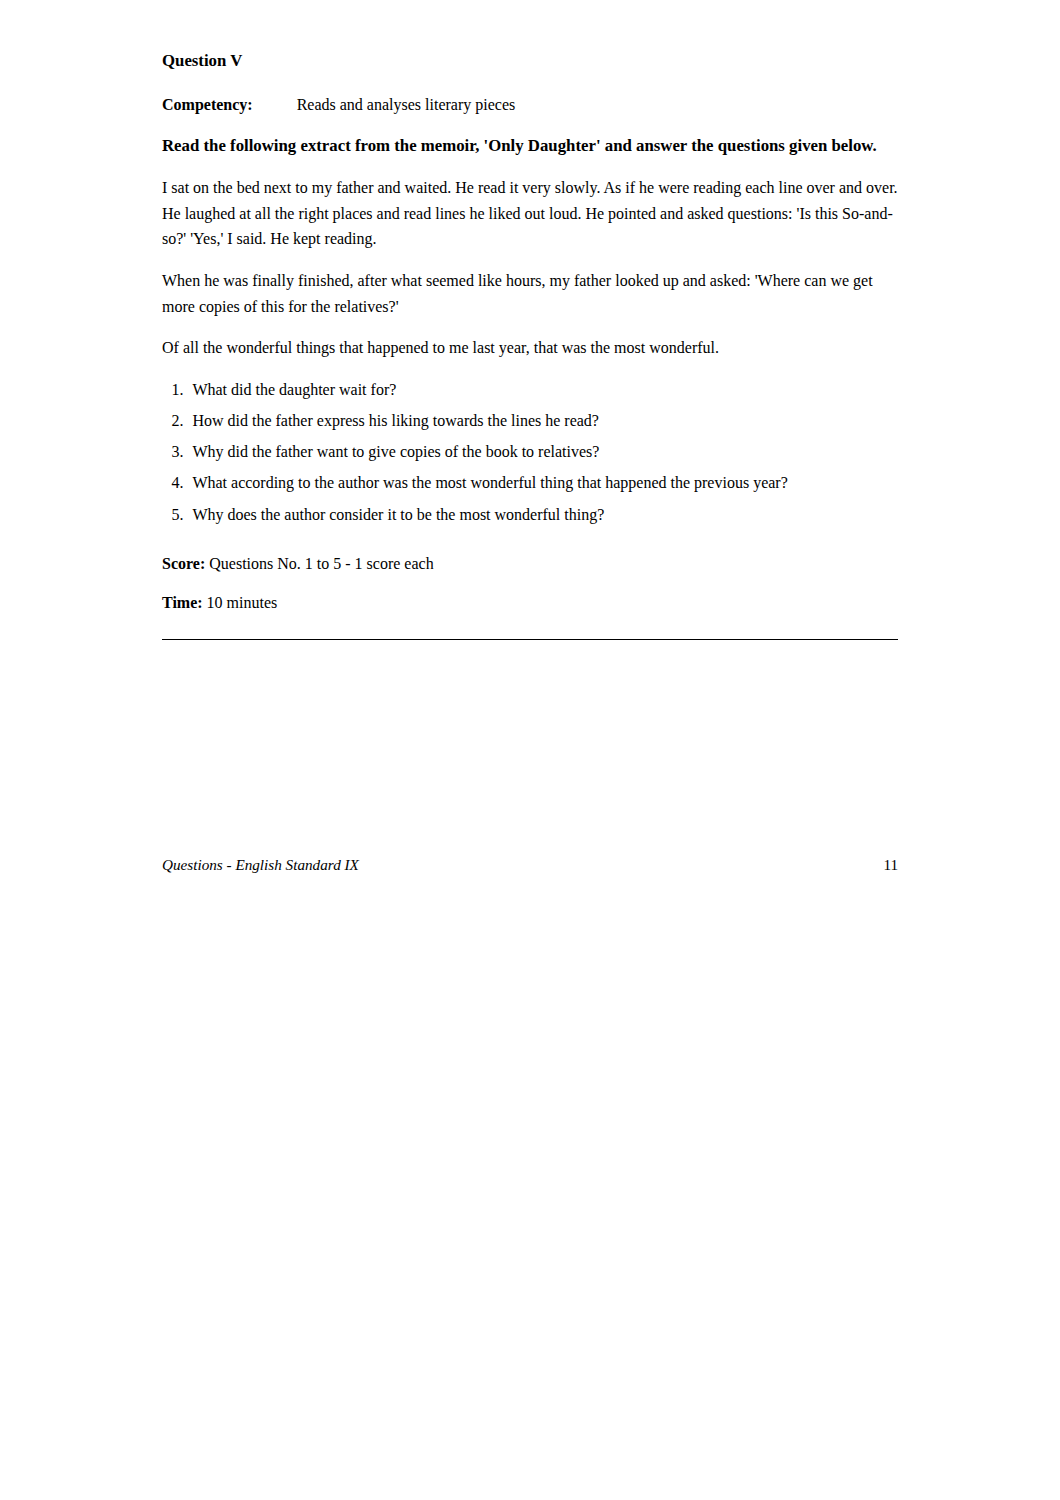Question V
Competency: Reads and analyses literary pieces
Read the following extract from the memoir, 'Only Daughter' and answer the questions given below.
I sat on the bed next to my father and waited. He read it very slowly. As if he were reading each line over and over. He laughed at all the right places and read lines he liked out loud. He pointed and asked questions: 'Is this So-and-so?' 'Yes,' I said. He kept reading.
When he was finally finished, after what seemed like hours, my father looked up and asked: 'Where can we get more copies of this for the relatives?'
Of all the wonderful things that happened to me last year, that was the most wonderful.
What did the daughter wait for?
How did the father express his liking towards the lines he read?
Why did the father want to give copies of the book to relatives?
What according to the author was the most wonderful thing that happened the previous year?
Why does the author consider it to be the most wonderful thing?
Score: Questions No. 1 to 5 - 1 score each
Time: 10 minutes
Questions - English Standard IX 11